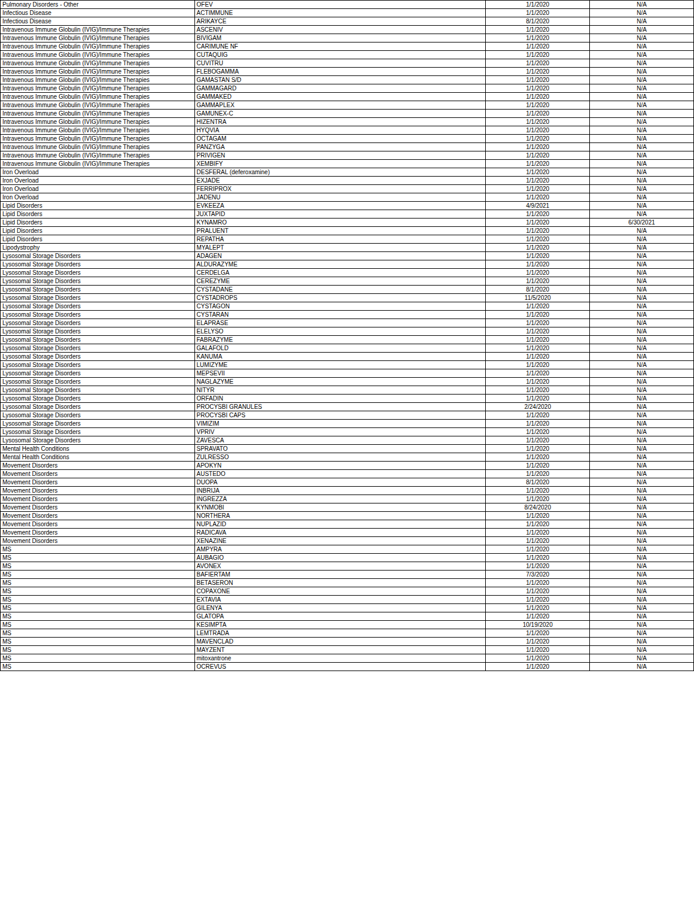| Pulmonary Disorders - Other | OFEV | 1/1/2020 | N/A |
| Infectious Disease | ACTIMMUNE | 1/1/2020 | N/A |
| Infectious Disease | ARIKAYCE | 8/1/2020 | N/A |
| Intravenous Immune Globulin (IVIG)/Immune Therapies | ASCENIV | 1/1/2020 | N/A |
| Intravenous Immune Globulin (IVIG)/Immune Therapies | BIVIGAM | 1/1/2020 | N/A |
| Intravenous Immune Globulin (IVIG)/Immune Therapies | CARIMUNE NF | 1/1/2020 | N/A |
| Intravenous Immune Globulin (IVIG)/Immune Therapies | CUTAQUIG | 1/1/2020 | N/A |
| Intravenous Immune Globulin (IVIG)/Immune Therapies | CUVITRU | 1/1/2020 | N/A |
| Intravenous Immune Globulin (IVIG)/Immune Therapies | FLEBOGAMMA | 1/1/2020 | N/A |
| Intravenous Immune Globulin (IVIG)/Immune Therapies | GAMASTAN S/D | 1/1/2020 | N/A |
| Intravenous Immune Globulin (IVIG)/Immune Therapies | GAMMAGARD | 1/1/2020 | N/A |
| Intravenous Immune Globulin (IVIG)/Immune Therapies | GAMMAKED | 1/1/2020 | N/A |
| Intravenous Immune Globulin (IVIG)/Immune Therapies | GAMMAPLEX | 1/1/2020 | N/A |
| Intravenous Immune Globulin (IVIG)/Immune Therapies | GAMUNEX-C | 1/1/2020 | N/A |
| Intravenous Immune Globulin (IVIG)/Immune Therapies | HIZENTRA | 1/1/2020 | N/A |
| Intravenous Immune Globulin (IVIG)/Immune Therapies | HYQVIA | 1/1/2020 | N/A |
| Intravenous Immune Globulin (IVIG)/Immune Therapies | OCTAGAM | 1/1/2020 | N/A |
| Intravenous Immune Globulin (IVIG)/Immune Therapies | PANZYGA | 1/1/2020 | N/A |
| Intravenous Immune Globulin (IVIG)/Immune Therapies | PRIVIGEN | 1/1/2020 | N/A |
| Intravenous Immune Globulin (IVIG)/Immune Therapies | XEMBIFY | 1/1/2020 | N/A |
| Iron Overload | DESFERAL (deferoxamine) | 1/1/2020 | N/A |
| Iron Overload | EXJADE | 1/1/2020 | N/A |
| Iron Overload | FERRIPROX | 1/1/2020 | N/A |
| Iron Overload | JADENU | 1/1/2020 | N/A |
| Lipid Disorders | EVKEEZA | 4/9/2021 | N/A |
| Lipid Disorders | JUXTAPID | 1/1/2020 | N/A |
| Lipid Disorders | KYNAMRO | 1/1/2020 | 6/30/2021 |
| Lipid Disorders | PRALUENT | 1/1/2020 | N/A |
| Lipid Disorders | REPATHA | 1/1/2020 | N/A |
| Lipodystrophy | MYALEPT | 1/1/2020 | N/A |
| Lysosomal Storage Disorders | ADAGEN | 1/1/2020 | N/A |
| Lysosomal Storage Disorders | ALDURAZYME | 1/1/2020 | N/A |
| Lysosomal Storage Disorders | CERDELGA | 1/1/2020 | N/A |
| Lysosomal Storage Disorders | CEREZYME | 1/1/2020 | N/A |
| Lysosomal Storage Disorders | CYSTADANE | 8/1/2020 | N/A |
| Lysosomal Storage Disorders | CYSTADROPS | 11/5/2020 | N/A |
| Lysosomal Storage Disorders | CYSTAGON | 1/1/2020 | N/A |
| Lysosomal Storage Disorders | CYSTARAN | 1/1/2020 | N/A |
| Lysosomal Storage Disorders | ELAPRASE | 1/1/2020 | N/A |
| Lysosomal Storage Disorders | ELELYSO | 1/1/2020 | N/A |
| Lysosomal Storage Disorders | FABRAZYME | 1/1/2020 | N/A |
| Lysosomal Storage Disorders | GALAFOLD | 1/1/2020 | N/A |
| Lysosomal Storage Disorders | KANUMA | 1/1/2020 | N/A |
| Lysosomal Storage Disorders | LUMIZYME | 1/1/2020 | N/A |
| Lysosomal Storage Disorders | MEPSEVII | 1/1/2020 | N/A |
| Lysosomal Storage Disorders | NAGLAZYME | 1/1/2020 | N/A |
| Lysosomal Storage Disorders | NITYR | 1/1/2020 | N/A |
| Lysosomal Storage Disorders | ORFADIN | 1/1/2020 | N/A |
| Lysosomal Storage Disorders | PROCYSBI GRANULES | 2/24/2020 | N/A |
| Lysosomal Storage Disorders | PROCYSBI CAPS | 1/1/2020 | N/A |
| Lysosomal Storage Disorders | VIMIZIM | 1/1/2020 | N/A |
| Lysosomal Storage Disorders | VPRIV | 1/1/2020 | N/A |
| Lysosomal Storage Disorders | ZAVESCA | 1/1/2020 | N/A |
| Mental Health Conditions | SPRAVATO | 1/1/2020 | N/A |
| Mental Health Conditions | ZULRESSO | 1/1/2020 | N/A |
| Movement Disorders | APOKYN | 1/1/2020 | N/A |
| Movement Disorders | AUSTEDO | 1/1/2020 | N/A |
| Movement Disorders | DUOPA | 8/1/2020 | N/A |
| Movement Disorders | INBRIJA | 1/1/2020 | N/A |
| Movement Disorders | INGREZZA | 1/1/2020 | N/A |
| Movement Disorders | KYNMOBI | 8/24/2020 | N/A |
| Movement Disorders | NORTHERA | 1/1/2020 | N/A |
| Movement Disorders | NUPLAZID | 1/1/2020 | N/A |
| Movement Disorders | RADICAVA | 1/1/2020 | N/A |
| Movement Disorders | XENAZINE | 1/1/2020 | N/A |
| MS | AMPYRA | 1/1/2020 | N/A |
| MS | AUBAGIO | 1/1/2020 | N/A |
| MS | AVONEX | 1/1/2020 | N/A |
| MS | BAFIERTAM | 7/3/2020 | N/A |
| MS | BETASERON | 1/1/2020 | N/A |
| MS | COPAXONE | 1/1/2020 | N/A |
| MS | EXTAVIA | 1/1/2020 | N/A |
| MS | GILENYA | 1/1/2020 | N/A |
| MS | GLATOPA | 1/1/2020 | N/A |
| MS | KESIMPTA | 10/19/2020 | N/A |
| MS | LEMTRADA | 1/1/2020 | N/A |
| MS | MAVENCLAD | 1/1/2020 | N/A |
| MS | MAYZENT | 1/1/2020 | N/A |
| MS | mitoxantrone | 1/1/2020 | N/A |
| MS | OCREVUS | 1/1/2020 | N/A |